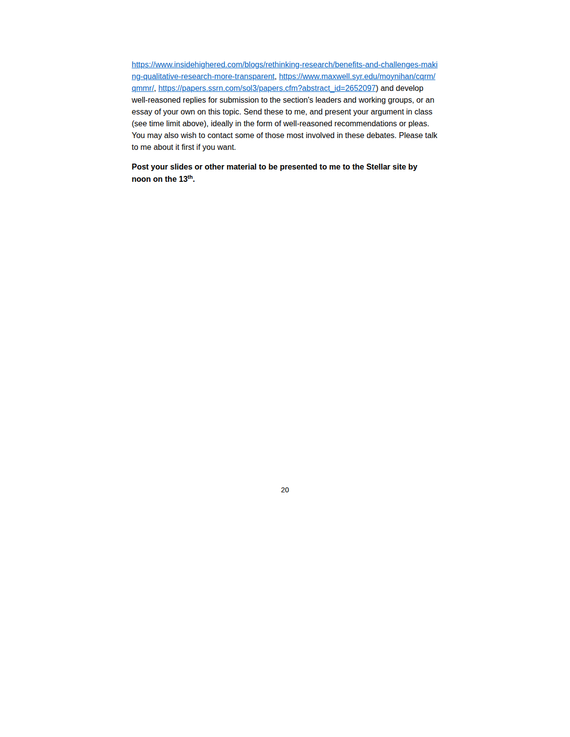https://www.insidehighered.com/blogs/rethinking-research/benefits-and-challenges-making-qualitative-research-more-transparent, https://www.maxwell.syr.edu/moynihan/cqrm/qmmr/, https://papers.ssrn.com/sol3/papers.cfm?abstract_id=2652097) and develop well-reasoned replies for submission to the section's leaders and working groups, or an essay of your own on this topic. Send these to me, and present your argument in class (see time limit above), ideally in the form of well-reasoned recommendations or pleas. You may also wish to contact some of those most involved in these debates. Please talk to me about it first if you want.
Post your slides or other material to be presented to me to the Stellar site by noon on the 13th.
20